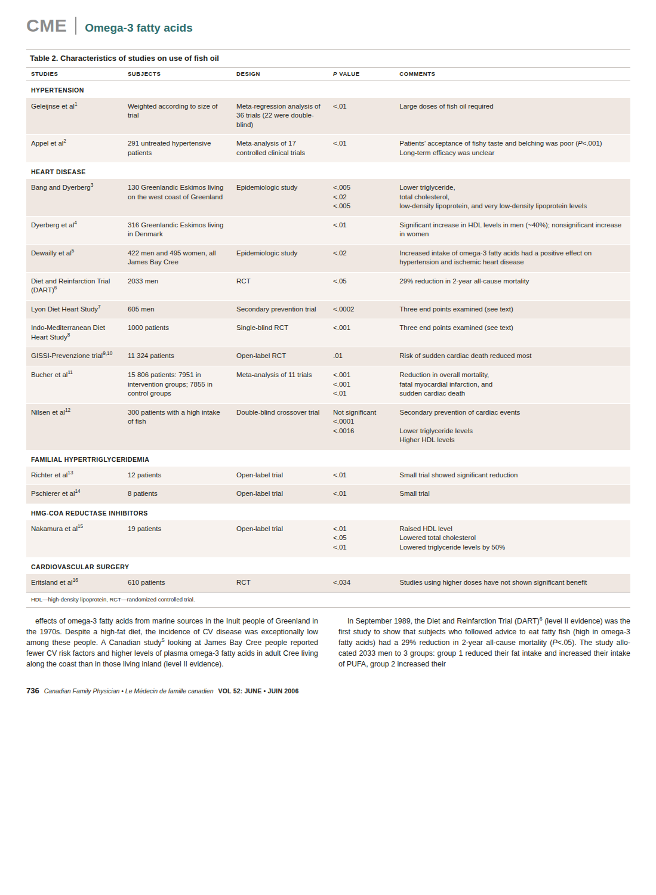CME
Omega-3 fatty acids
Table 2. Characteristics of studies on use of fish oil
| Studies | Subjects | Design | P value | Comments |
| --- | --- | --- | --- | --- |
| Hypertension |
| Geleijnse et al 1 | Weighted according to size of trial | Meta-regression analysis of 36 trials (22 were double-blind) | <.01 | Large doses of fish oil required |
| Appel et al 2 | 291 untreated hypertensive patients | Meta-analysis of 17 controlled clinical trials | <.01 | Patients’ acceptance of fishy taste and belching was poor ( P <.001) Long-term efficacy was unclear |
| Heart disease |
| Bang and Dyerberg 3 | 130 Greenlandic Eskimos living on the west coast of Greenland | Epidemiologic study | <.005 <.02 <.005 | Lower triglyceride, total cholesterol, low-density lipoprotein, and very low-density lipoprotein levels |
| Dyerberg et al 4 | 316 Greenlandic Eskimos living in Denmark | | <.01 | Significant increase in HDL levels in men (~40%); nonsignificant increase in women |
| Dewailly et al 5 | 422 men and 495 women, all James Bay Cree | Epidemiologic study | <.02 | Increased intake of omega-3 fatty acids had a positive effect on hypertension and ischemic heart disease |
| Diet and Reinfarction Trial (DART) 6 | 2033 men | RCT | <.05 | 29% reduction in 2-year all-cause mortality |
| Lyon Diet Heart Study 7 | 605 men | Secondary prevention trial | <.0002 | Three end points examined (see text) |
| Indo-Mediterranean Diet Heart Study 8 | 1000 patients | Single-blind RCT | <.001 | Three end points examined (see text) |
| GISSI-Prevenzione trial 9,10 | 11 324 patients | Open-label RCT | .01 | Risk of sudden cardiac death reduced most |
| Bucher et al 11 | 15 806 patients: 7951 in intervention groups; 7855 in control groups | Meta-analysis of 11 trials | <.001 <.001 <.01 | Reduction in overall mortality, fatal myocardial infarction, and sudden cardiac death |
| Nilsen et al 12 | 300 patients with a high intake of fish | Double-blind crossover trial | Not significant <.0001 <.0016 | Secondary prevention of cardiac events Lower triglyceride levels Higher HDL levels |
| Familial hypertriglyceridemia |
| Richter et al 13 | 12 patients | Open-label trial | <.01 | Small trial showed significant reduction |
| Pschierer et al 14 | 8 patients | Open-label trial | <.01 | Small trial |
| HMG-COA reductase inhibitors |
| Nakamura et al 15 | 19 patients | Open-label trial | <.01 <.05 <.01 | Raised HDL level Lowered total cholesterol Lowered triglyceride levels by 50% |
| Cardiovascular surgery |
| Eritsland et al 16 | 610 patients | RCT | <.034 | Studies using higher doses have not shown significant benefit |
HDL—high-density lipoprotein, RCT—randomized controlled trial.
effects of omega-3 fatty acids from marine sources in the Inuit people of Greenland in the 1970s. Despite a high-fat diet, the incidence of CV disease was exceptionally low among these people. A Canadian study5 looking at James Bay Cree people reported fewer CV risk factors and higher levels of plasma omega-3 fatty acids in adult Cree living along the coast than in those living inland (level II evidence).
In September 1989, the Diet and Reinfarction Trial (DART)6 (level II evidence) was the first study to show that subjects who followed advice to eat fatty fish (high in omega-3 fatty acids) had a 29% reduction in 2-year all-cause mortality (P<.05). The study allocated 2033 men to 3 groups: group 1 reduced their fat intake and increased their intake of PUFA, group 2 increased their
736 Canadian Family Physician • Le Médecin de famille canadien VOL 52: JUNE • JUIN 2006